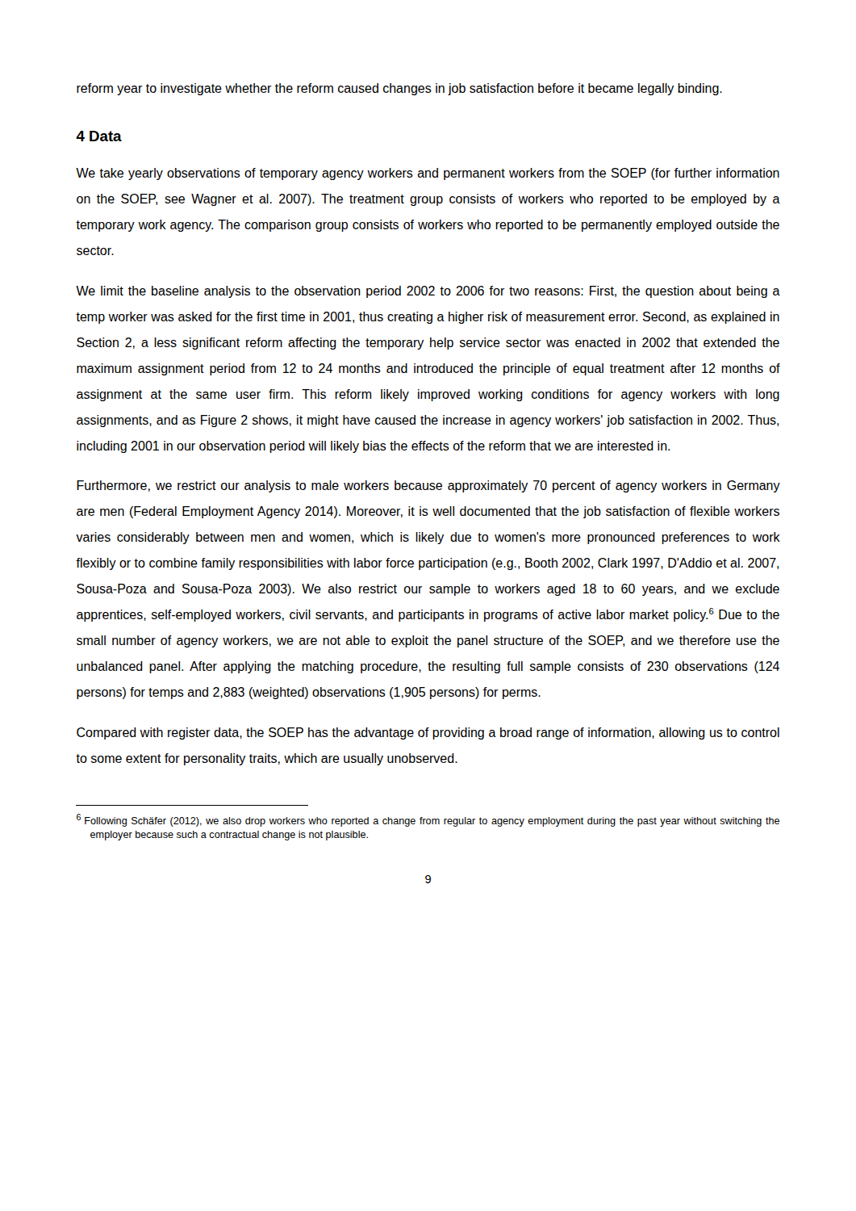reform year to investigate whether the reform caused changes in job satisfaction before it became legally binding.
4 Data
We take yearly observations of temporary agency workers and permanent workers from the SOEP (for further information on the SOEP, see Wagner et al. 2007). The treatment group consists of workers who reported to be employed by a temporary work agency. The comparison group consists of workers who reported to be permanently employed outside the sector.
We limit the baseline analysis to the observation period 2002 to 2006 for two reasons: First, the question about being a temp worker was asked for the first time in 2001, thus creating a higher risk of measurement error. Second, as explained in Section 2, a less significant reform affecting the temporary help service sector was enacted in 2002 that extended the maximum assignment period from 12 to 24 months and introduced the principle of equal treatment after 12 months of assignment at the same user firm. This reform likely improved working conditions for agency workers with long assignments, and as Figure 2 shows, it might have caused the increase in agency workers' job satisfaction in 2002. Thus, including 2001 in our observation period will likely bias the effects of the reform that we are interested in.
Furthermore, we restrict our analysis to male workers because approximately 70 percent of agency workers in Germany are men (Federal Employment Agency 2014). Moreover, it is well documented that the job satisfaction of flexible workers varies considerably between men and women, which is likely due to women's more pronounced preferences to work flexibly or to combine family responsibilities with labor force participation (e.g., Booth 2002, Clark 1997, D'Addio et al. 2007, Sousa-Poza and Sousa-Poza 2003). We also restrict our sample to workers aged 18 to 60 years, and we exclude apprentices, self-employed workers, civil servants, and participants in programs of active labor market policy.6 Due to the small number of agency workers, we are not able to exploit the panel structure of the SOEP, and we therefore use the unbalanced panel. After applying the matching procedure, the resulting full sample consists of 230 observations (124 persons) for temps and 2,883 (weighted) observations (1,905 persons) for perms.
Compared with register data, the SOEP has the advantage of providing a broad range of information, allowing us to control to some extent for personality traits, which are usually unobserved.
6 Following Schäfer (2012), we also drop workers who reported a change from regular to agency employment during the past year without switching the employer because such a contractual change is not plausible.
9